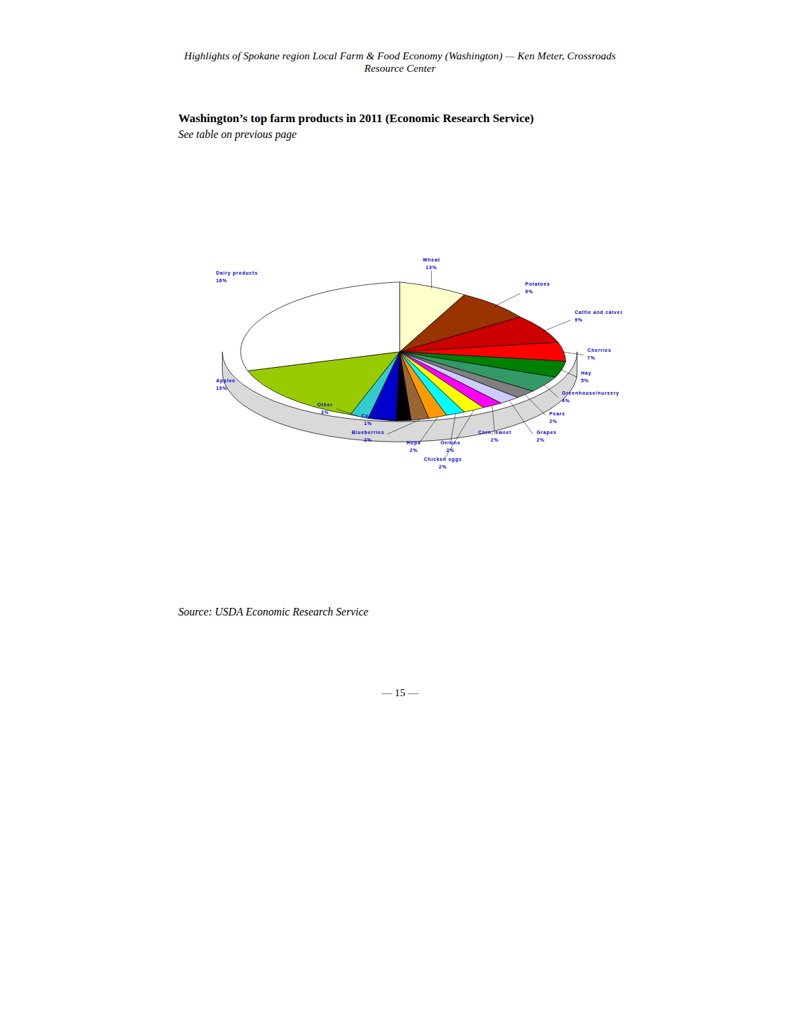Highlights of Spokane region Local Farm & Food Economy (Washington) — Ken Meter, Crossroads Resource Center
Washington’s top farm products in 2011 (Economic Research Service)
See table on previous page
Wheat 13% Potatoes 9% Cattle and calves 9% Cherries 7% Hay 5% Greenhouse/nursery 4% Pears 2% Grapes 2% Corn, sweet 2% Chicken eggs 2% Onions 2% Hops 2% Blueberries 2% Corn 1% Other 3% Apples 19% Dairy products 16%
Source: USDA Economic Research Service
— 15 —